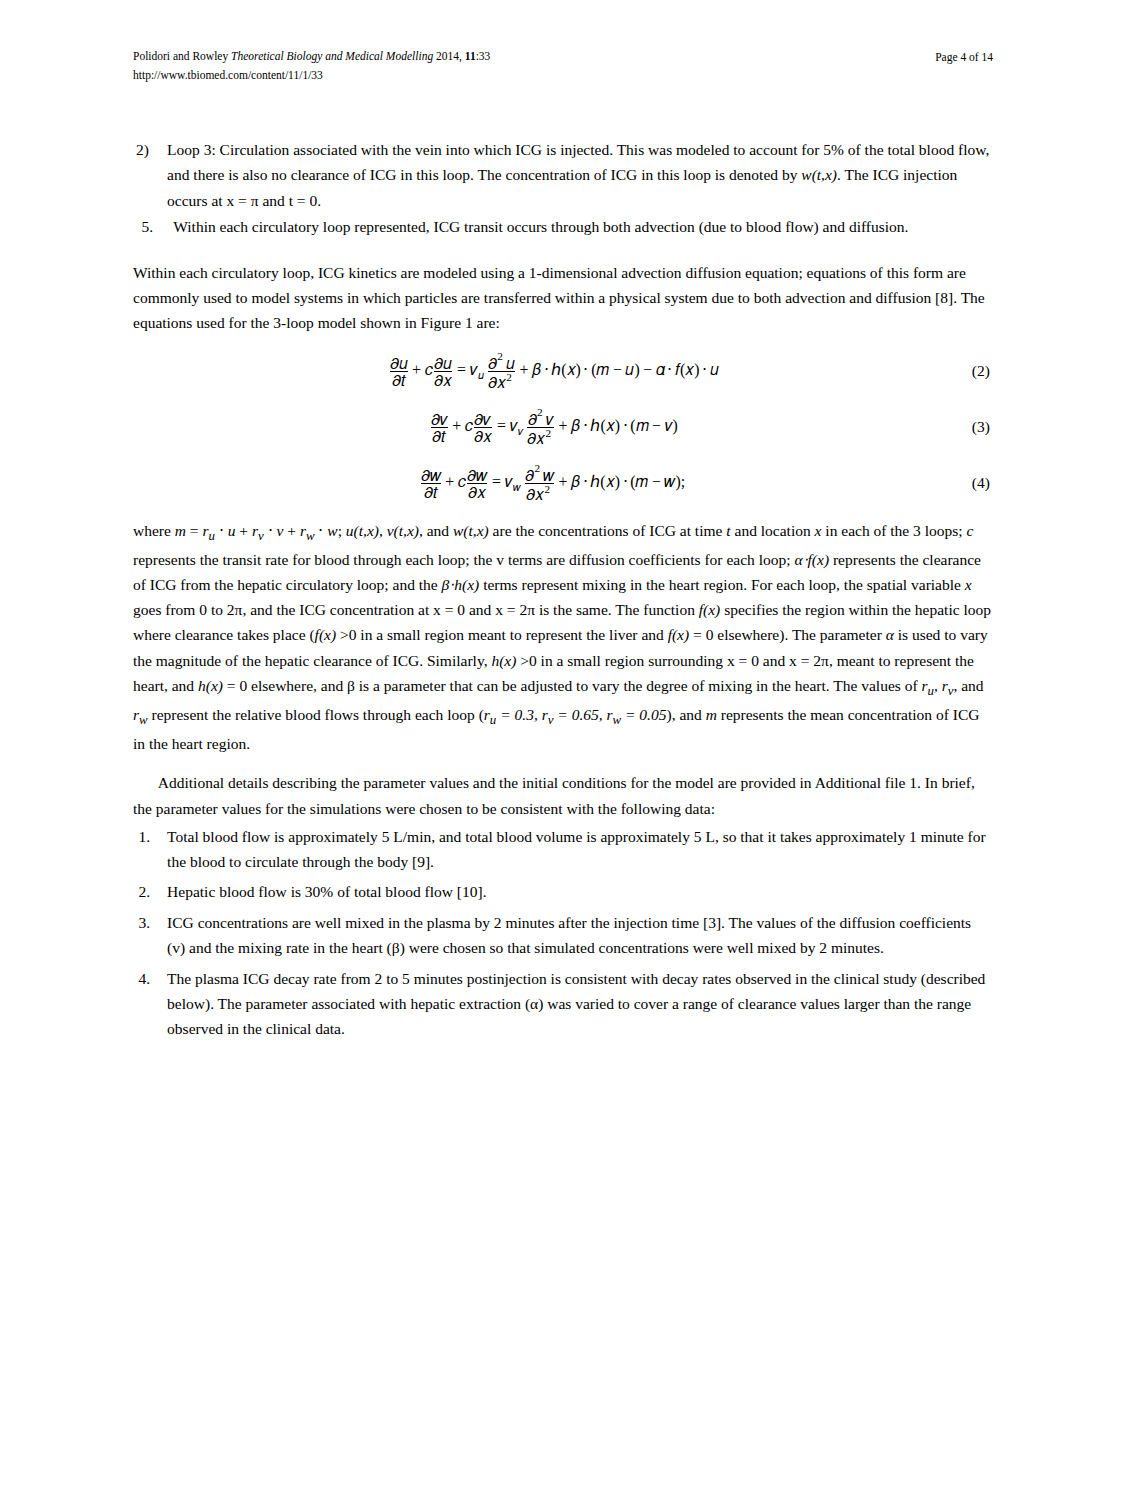Polidori and Rowley Theoretical Biology and Medical Modelling 2014, 11:33
http://www.tbiomed.com/content/11/1/33
Page 4 of 14
2) Loop 3: Circulation associated with the vein into which ICG is injected. This was modeled to account for 5% of the total blood flow, and there is also no clearance of ICG in this loop. The concentration of ICG in this loop is denoted by w(t,x). The ICG injection occurs at x = π and t = 0.
5. Within each circulatory loop represented, ICG transit occurs through both advection (due to blood flow) and diffusion.
Within each circulatory loop, ICG kinetics are modeled using a 1-dimensional advection diffusion equation; equations of this form are commonly used to model systems in which particles are transferred within a physical system due to both advection and diffusion [8]. The equations used for the 3-loop model shown in Figure 1 are:
∂u∂t + c ∂u∂x = νu ∂2u∂x2 + β⋅h(x) ⋅ (m−u) − α⋅f(x) ⋅u
(2)
∂v∂t + c ∂v∂x = νv ∂2v∂x2 + β⋅h(x) ⋅ (m−v)
(3)
∂w∂t + c ∂w∂x = νw ∂2w∂x2 + β⋅h(x) ⋅ (m−w) ;
(4)
where m = ru ⋅ u + rv ⋅ v + rw ⋅ w; u(t,x), v(t,x), and w(t,x) are the concentrations of ICG at time t and location x in each of the 3 loops; c represents the transit rate for blood through each loop; the v terms are diffusion coefficients for each loop; α⋅f(x) represents the clearance of ICG from the hepatic circulatory loop; and the β⋅h(x) terms represent mixing in the heart region. For each loop, the spatial variable x goes from 0 to 2π, and the ICG concentration at x = 0 and x = 2π is the same. The function f(x) specifies the region within the hepatic loop where clearance takes place (f(x) >0 in a small region meant to represent the liver and f(x) = 0 elsewhere). The parameter α is used to vary the magnitude of the hepatic clearance of ICG. Similarly, h(x) >0 in a small region surrounding x = 0 and x = 2π, meant to represent the heart, and h(x) = 0 elsewhere, and β is a parameter that can be adjusted to vary the degree of mixing in the heart. The values of ru, rv, and rw represent the relative blood flows through each loop (ru = 0.3, rv = 0.65, rw = 0.05), and m represents the mean concentration of ICG in the heart region.
Additional details describing the parameter values and the initial conditions for the model are provided in Additional file 1. In brief, the parameter values for the simulations were chosen to be consistent with the following data:
Total blood flow is approximately 5 L/min, and total blood volume is approximately 5 L, so that it takes approximately 1 minute for the blood to circulate through the body [9].
Hepatic blood flow is 30% of total blood flow [10].
ICG concentrations are well mixed in the plasma by 2 minutes after the injection time [3]. The values of the diffusion coefficients (v) and the mixing rate in the heart (β) were chosen so that simulated concentrations were well mixed by 2 minutes.
The plasma ICG decay rate from 2 to 5 minutes postinjection is consistent with decay rates observed in the clinical study (described below). The parameter associated with hepatic extraction (α) was varied to cover a range of clearance values larger than the range observed in the clinical data.